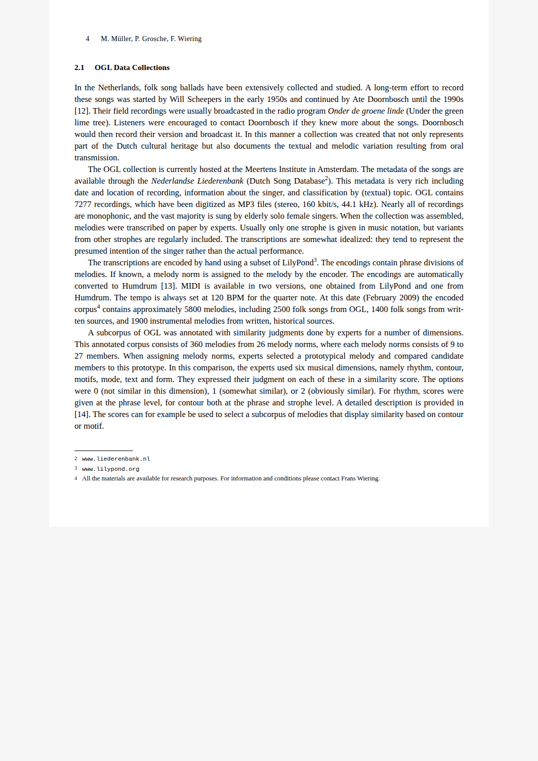4 M. Müller, P. Grosche, F. Wiering
2.1 OGL Data Collections
In the Netherlands, folk song ballads have been extensively collected and studied. A long-term effort to record these songs was started by Will Scheepers in the early 1950s and continued by Ate Doornbosch until the 1990s [12]. Their field recordings were usually broadcasted in the radio program Onder de groene linde (Under the green lime tree). Listeners were encouraged to contact Doornbosch if they knew more about the songs. Doornbosch would then record their version and broadcast it. In this manner a collection was created that not only represents part of the Dutch cultural heritage but also documents the textual and melodic variation resulting from oral transmission.
The OGL collection is currently hosted at the Meertens Institute in Amsterdam. The metadata of the songs are available through the Nederlandse Liederenbank (Dutch Song Database2). This metadata is very rich including date and location of recording, information about the singer, and classification by (textual) topic. OGL contains 7277 recordings, which have been digitized as MP3 files (stereo, 160 kbit/s, 44.1 kHz). Nearly all of recordings are monophonic, and the vast majority is sung by elderly solo female singers. When the collection was assembled, melodies were transcribed on paper by experts. Usually only one strophe is given in music notation, but variants from other strophes are regularly included. The transcriptions are somewhat idealized: they tend to represent the presumed intention of the singer rather than the actual performance.
The transcriptions are encoded by hand using a subset of LilyPond3. The encodings contain phrase divisions of melodies. If known, a melody norm is assigned to the melody by the encoder. The encodings are automatically converted to Humdrum [13]. MIDI is available in two versions, one obtained from LilyPond and one from Humdrum. The tempo is always set at 120 BPM for the quarter note. At this date (February 2009) the encoded corpus4 contains approximately 5800 melodies, including 2500 folk songs from OGL, 1400 folk songs from written sources, and 1900 instrumental melodies from written, historical sources.
A subcorpus of OGL was annotated with similarity judgments done by experts for a number of dimensions. This annotated corpus consists of 360 melodies from 26 melody norms, where each melody norms consists of 9 to 27 members. When assigning melody norms, experts selected a prototypical melody and compared candidate members to this prototype. In this comparison, the experts used six musical dimensions, namely rhythm, contour, motifs, mode, text and form. They expressed their judgment on each of these in a similarity score. The options were 0 (not similar in this dimension), 1 (somewhat similar), or 2 (obviously similar). For rhythm, scores were given at the phrase level, for contour both at the phrase and strophe level. A detailed description is provided in [14]. The scores can for example be used to select a subcorpus of melodies that display similarity based on contour or motif.
2
www.liederenbank.nl
3
www.lilypond.org
4
All the materials are available for research purposes. For information and conditions please contact Frans Wiering.